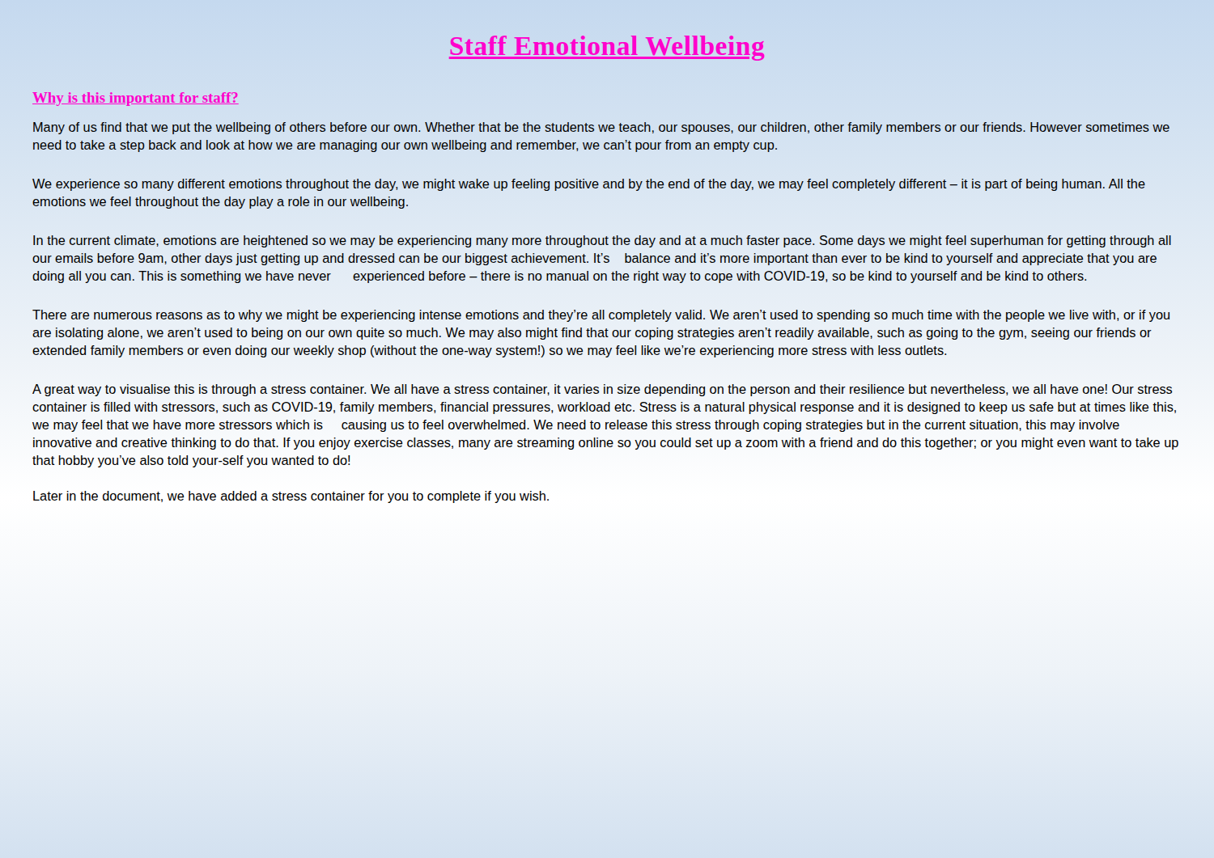Staff Emotional Wellbeing
Why is this important for staff?
Many of us find that we put the wellbeing of others before our own. Whether that be the students we teach, our spouses, our children, other family members or our friends. However sometimes we need to take a step back and look at how we are managing our own wellbeing and remember, we can’t pour from an empty cup.
We experience so many different emotions throughout the day, we might wake up feeling positive and by the end of the day, we may feel completely different – it is part of being human. All the emotions we feel throughout the day play a role in our wellbeing.
In the current climate, emotions are heightened so we may be experiencing many more throughout the day and at a much faster pace. Some days we might feel superhuman for getting through all our emails before 9am, other days just getting up and dressed can be our biggest achievement. It’s balance and it’s more important than ever to be kind to yourself and appreciate that you are doing all you can. This is something we have never experienced before – there is no manual on the right way to cope with COVID-19, so be kind to yourself and be kind to others.
There are numerous reasons as to why we might be experiencing intense emotions and they’re all completely valid. We aren’t used to spending so much time with the people we live with, or if you are isolating alone, we aren’t used to being on our own quite so much. We may also might find that our coping strategies aren’t readily available, such as going to the gym, seeing our friends or extended family members or even doing our weekly shop (without the one-way system!) so we may feel like we’re experiencing more stress with less outlets.
A great way to visualise this is through a stress container. We all have a stress container, it varies in size depending on the person and their resilience but nevertheless, we all have one! Our stress container is filled with stressors, such as COVID-19, family members, financial pressures, workload etc. Stress is a natural physical response and it is designed to keep us safe but at times like this, we may feel that we have more stressors which is causing us to feel overwhelmed. We need to release this stress through coping strategies but in the current situation, this may involve innovative and creative thinking to do that. If you enjoy exercise classes, many are streaming online so you could set up a zoom with a friend and do this together; or you might even want to take up that hobby you’ve also told your-self you wanted to do!
Later in the document, we have added a stress container for you to complete if you wish.